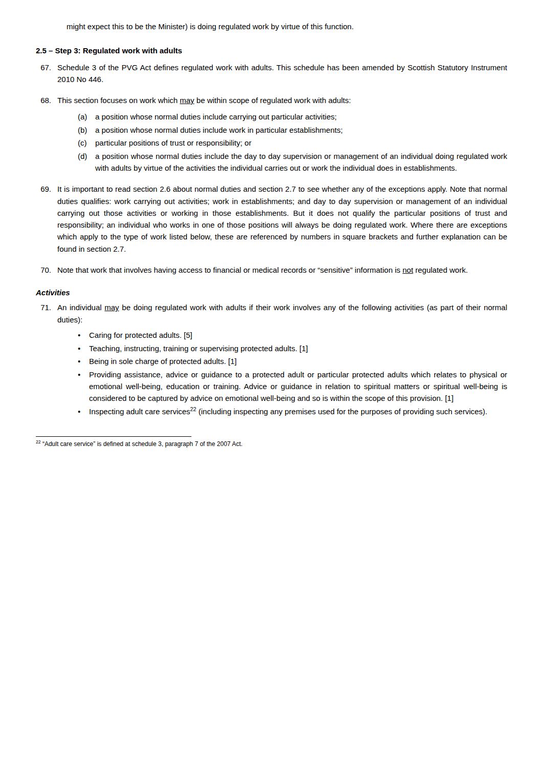might expect this to be the Minister) is doing regulated work by virtue of this function.
2.5 – Step 3: Regulated work with adults
67.
Schedule 3 of the PVG Act defines regulated work with adults. This schedule has been amended by Scottish Statutory Instrument 2010 No 446.
68.
This section focuses on work which may be within scope of regulated work with adults:
(a) a position whose normal duties include carrying out particular activities;
(b) a position whose normal duties include work in particular establishments;
(c) particular positions of trust or responsibility; or
(d) a position whose normal duties include the day to day supervision or management of an individual doing regulated work with adults by virtue of the activities the individual carries out or work the individual does in establishments.
69.
It is important to read section 2.6 about normal duties and section 2.7 to see whether any of the exceptions apply. Note that normal duties qualifies: work carrying out activities; work in establishments; and day to day supervision or management of an individual carrying out those activities or working in those establishments. But it does not qualify the particular positions of trust and responsibility; an individual who works in one of those positions will always be doing regulated work. Where there are exceptions which apply to the type of work listed below, these are referenced by numbers in square brackets and further explanation can be found in section 2.7.
70.
Note that work that involves having access to financial or medical records or “sensitive” information is not regulated work.
Activities
71.
An individual may be doing regulated work with adults if their work involves any of the following activities (as part of their normal duties):
Caring for protected adults. [5]
Teaching, instructing, training or supervising protected adults. [1]
Being in sole charge of protected adults. [1]
Providing assistance, advice or guidance to a protected adult or particular protected adults which relates to physical or emotional well-being, education or training. Advice or guidance in relation to spiritual matters or spiritual well-being is considered to be captured by advice on emotional well-being and so is within the scope of this provision. [1]
Inspecting adult care services22 (including inspecting any premises used for the purposes of providing such services).
22 “Adult care service” is defined at schedule 3, paragraph 7 of the 2007 Act.